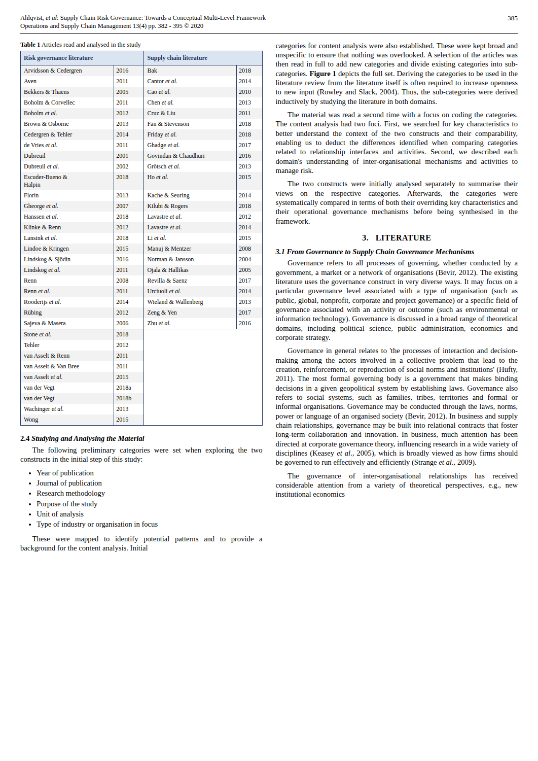385 Ahlqvist, et al: Supply Chain Risk Governance: Towards a Conceptual Multi-Level Framework Operations and Supply Chain Management 13(4) pp. 382 - 395 © 2020
Table 1 Articles read and analysed in the study
| Risk governance literature | Supply chain literature |
| --- | --- |
| Arvidsson & Cedergren | 2016 | Bak | 2018 |
| Aven | 2011 | Cantor et al. | 2014 |
| Bekkers & Thaens | 2005 | Cao et al. | 2010 |
| Boholm & Corvellec | 2011 | Chen et al. | 2013 |
| Boholm et al. | 2012 | Cruz & Liu | 2011 |
| Brown & Osborne | 2013 | Fan & Stevenson | 2018 |
| Cedergren & Tehler | 2014 | Friday et al. | 2018 |
| de Vries et al. | 2011 | Ghadge et al. | 2017 |
| Dubreuil | 2001 | Govindan & Chaudhuri | 2016 |
| Dubreuil et al. | 2002 | Grötsch et al. | 2013 |
| Escuder-Bueno & Halpin | 2018 | Ho et al. | 2015 |
| Florin | 2013 | Kache & Seuring | 2014 |
| Gheorge et al. | 2007 | Kilubi & Rogers | 2018 |
| Hanssen et al. | 2018 | Lavastre et al. | 2012 |
| Klinke & Renn | 2012 | Lavastre et al. | 2014 |
| Lansink et al. | 2018 | Li et al. | 2015 |
| Lindoe & Kringen | 2015 | Manuj & Mentzer | 2008 |
| Lindskog & Sjödin | 2016 | Norman & Jansson | 2004 |
| Lindskog et al. | 2011 | Ojala & Hallikas | 2005 |
| Renn | 2008 | Revilla & Saenz | 2017 |
| Renn et al. | 2011 | Urciuoli et al. | 2014 |
| Rooderijs et al. | 2014 | Wieland & Wallenberg | 2013 |
| Rübing | 2012 | Zeng & Yen | 2017 |
| Sajeva & Masera | 2006 | Zhu et al. | 2016 |
| Stone et al. | 2018 | | |
| Tehler | 2012 | | |
| van Asselt & Renn | 2011 | | |
| van Asselt & Van Bree | 2011 | | |
| van Asselt et al. | 2015 | | |
| van der Vegt | 2018a | | |
| van der Vegt | 2018b | | |
| Wachinger et al. | 2013 | | |
| Wong | 2015 | | |
2.4 Studying and Analysing the Material
The following preliminary categories were set when exploring the two constructs in the initial step of this study:
Year of publication
Journal of publication
Research methodology
Purpose of the study
Unit of analysis
Type of industry or organisation in focus
These were mapped to identify potential patterns and to provide a background for the content analysis. Initial
categories for content analysis were also established. These were kept broad and unspecific to ensure that nothing was overlooked. A selection of the articles was then read in full to add new categories and divide existing categories into sub-categories. Figure 1 depicts the full set. Deriving the categories to be used in the literature review from the literature itself is often required to increase openness to new input (Rowley and Slack, 2004). Thus, the sub-categories were derived inductively by studying the literature in both domains.
The material was read a second time with a focus on coding the categories. The content analysis had two foci. First, we searched for key characteristics to better understand the context of the two constructs and their comparability, enabling us to deduct the differences identified when comparing categories related to relationship interfaces and activities. Second, we described each domain's understanding of inter-organisational mechanisms and activities to manage risk.
The two constructs were initially analysed separately to summarise their views on the respective categories. Afterwards, the categories were systematically compared in terms of both their overriding key characteristics and their operational governance mechanisms before being synthesised in the framework.
3. LITERATURE
3.1 From Governance to Supply Chain Governance Mechanisms
Governance refers to all processes of governing, whether conducted by a government, a market or a network of organisations (Bevir, 2012). The existing literature uses the governance construct in very diverse ways. It may focus on a particular governance level associated with a type of organisation (such as public, global, nonprofit, corporate and project governance) or a specific field of governance associated with an activity or outcome (such as environmental or information technology). Governance is discussed in a broad range of theoretical domains, including political science, public administration, economics and corporate strategy.
Governance in general relates to 'the processes of interaction and decision-making among the actors involved in a collective problem that lead to the creation, reinforcement, or reproduction of social norms and institutions' (Hufty, 2011). The most formal governing body is a government that makes binding decisions in a given geopolitical system by establishing laws. Governance also refers to social systems, such as families, tribes, territories and formal or informal organisations. Governance may be conducted through the laws, norms, power or language of an organised society (Bevir, 2012). In business and supply chain relationships, governance may be built into relational contracts that foster long-term collaboration and innovation. In business, much attention has been directed at corporate governance theory, influencing research in a wide variety of disciplines (Keasey et al., 2005), which is broadly viewed as how firms should be governed to run effectively and efficiently (Strange et al., 2009).
The governance of inter-organisational relationships has received considerable attention from a variety of theoretical perspectives, e.g., new institutional economics